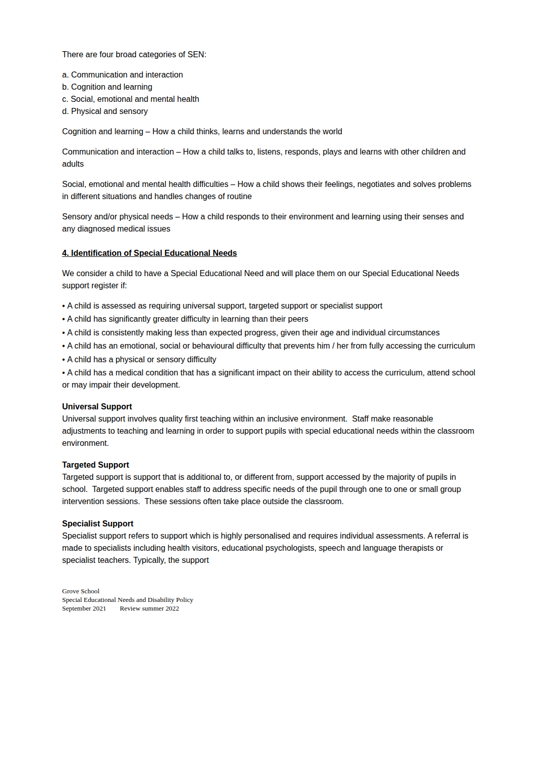There are four broad categories of SEN:
a. Communication and interaction
b. Cognition and learning
c. Social, emotional and mental health
d. Physical and sensory
Cognition and learning – How a child thinks, learns and understands the world
Communication and interaction – How a child talks to, listens, responds, plays and learns with other children and adults
Social, emotional and mental health difficulties – How a child shows their feelings, negotiates and solves problems in different situations and handles changes of routine
Sensory and/or physical needs – How a child responds to their environment and learning using their senses and any diagnosed medical issues
4. Identification of Special Educational Needs
We consider a child to have a Special Educational Need and will place them on our Special Educational Needs support register if:
A child is assessed as requiring universal support, targeted support or specialist support
A child has significantly greater difficulty in learning than their peers
A child is consistently making less than expected progress, given their age and individual circumstances
A child has an emotional, social or behavioural difficulty that prevents him / her from fully accessing the curriculum
A child has a physical or sensory difficulty
A child has a medical condition that has a significant impact on their ability to access the curriculum, attend school or may impair their development.
Universal Support
Universal support involves quality first teaching within an inclusive environment. Staff make reasonable adjustments to teaching and learning in order to support pupils with special educational needs within the classroom environment.
Targeted Support
Targeted support is support that is additional to, or different from, support accessed by the majority of pupils in school. Targeted support enables staff to address specific needs of the pupil through one to one or small group intervention sessions. These sessions often take place outside the classroom.
Specialist Support
Specialist support refers to support which is highly personalised and requires individual assessments. A referral is made to specialists including health visitors, educational psychologists, speech and language therapists or specialist teachers. Typically, the support
Grove School
Special Educational Needs and Disability Policy
September 2021Review summer 2022